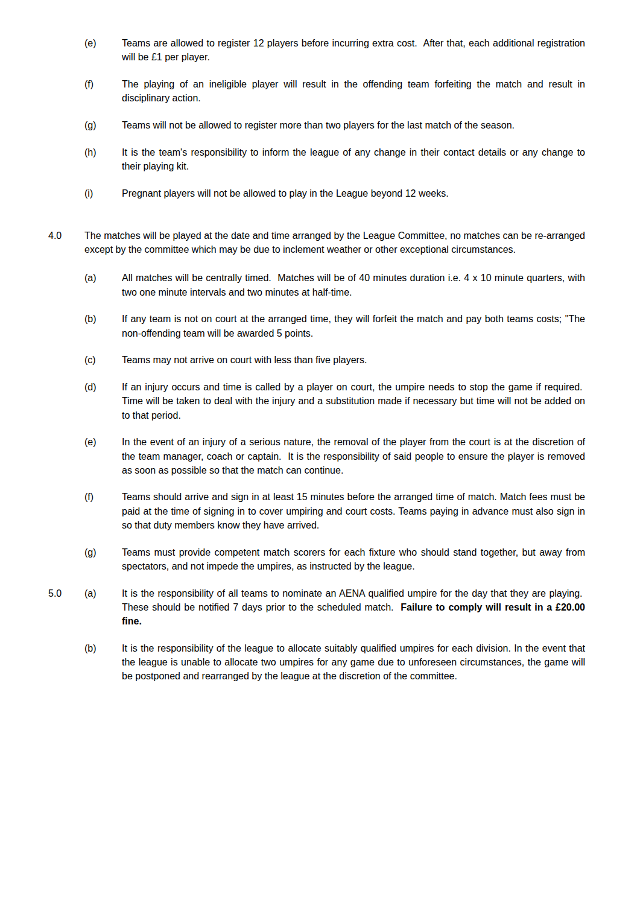(e)
Teams are allowed to register 12 players before incurring extra cost. After that, each additional registration will be £1 per player.
(f)
The playing of an ineligible player will result in the offending team forfeiting the match and result in disciplinary action.
(g)
Teams will not be allowed to register more than two players for the last match of the season.
(h)
It is the team's responsibility to inform the league of any change in their contact details or any change to their playing kit.
(i)
Pregnant players will not be allowed to play in the League beyond 12 weeks.
4.0
The matches will be played at the date and time arranged by the League Committee, no matches can be re-arranged except by the committee which may be due to inclement weather or other exceptional circumstances.
(a)
All matches will be centrally timed. Matches will be of 40 minutes duration i.e. 4 x 10 minute quarters, with two one minute intervals and two minutes at half-time.
(b)
If any team is not on court at the arranged time, they will forfeit the match and pay both teams costs; "The non-offending team will be awarded 5 points.
(c)
Teams may not arrive on court with less than five players.
(d)
If an injury occurs and time is called by a player on court, the umpire needs to stop the game if required. Time will be taken to deal with the injury and a substitution made if necessary but time will not be added on to that period.
(e)
In the event of an injury of a serious nature, the removal of the player from the court is at the discretion of the team manager, coach or captain. It is the responsibility of said people to ensure the player is removed as soon as possible so that the match can continue.
(f)
Teams should arrive and sign in at least 15 minutes before the arranged time of match. Match fees must be paid at the time of signing in to cover umpiring and court costs. Teams paying in advance must also sign in so that duty members know they have arrived.
(g)
Teams must provide competent match scorers for each fixture who should stand together, but away from spectators, and not impede the umpires, as instructed by the league.
5.0
(a)
It is the responsibility of all teams to nominate an AENA qualified umpire for the day that they are playing. These should be notified 7 days prior to the scheduled match. Failure to comply will result in a £20.00 fine.
(b)
It is the responsibility of the league to allocate suitably qualified umpires for each division. In the event that the league is unable to allocate two umpires for any game due to unforeseen circumstances, the game will be postponed and rearranged by the league at the discretion of the committee.